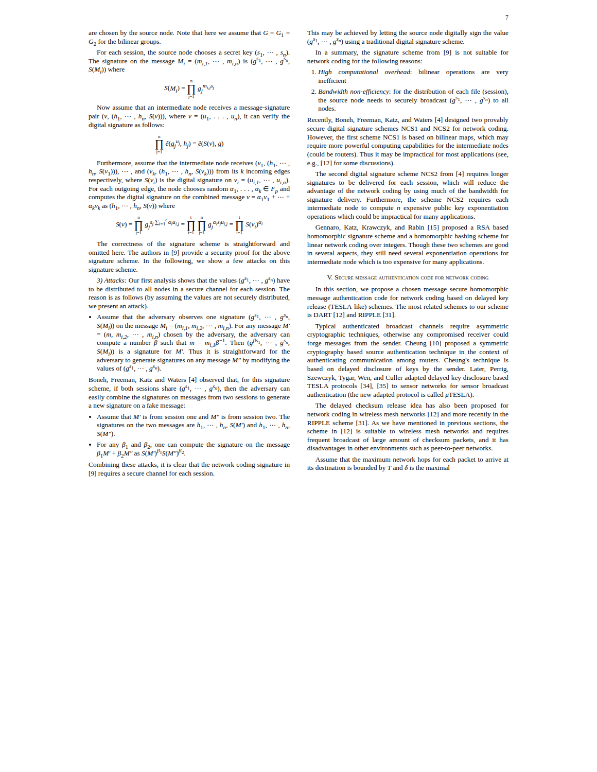7
are chosen by the source node. Note that here we assume that G = G1 = G2 for the bilinear groups.
For each session, the source node chooses a secret key (s1, ··· , sn). The signature on the message Mi = (mi,1, ··· , mi,n) is (gs1, ··· , gsn, S(Mi)) where
S(Mi) = n∏j=1 gjmi,jsj
Now assume that an intermediate node receives a message-signature pair (v, (h1, ··· , hn, S(v))), where v = (u1, . . . , un), it can verify the digital signature as follows:
n∏j=1 ê(gjuj, hj) = ê(S(v), g)
Furthermore, assume that the intermediate node receives (v1, (h1, ··· , hn, S(v1))), ··· , and (vk, (h1, ··· , hn, S(vk))) from its k incoming edges respectively, where S(vi) is the digital signature on vi = (ui,1, ··· , ui,n). For each outgoing edge, the node chooses random α1, . . . , αk ∈ Fp and computes the digital signature on the combined message v = α1v1 + ··· + αkvk as (h1, ··· , hn, S(v)) where
S(v) = n∏j=1 gjsj ∑i=1t αiui,j = t∏i=1 n∏j=1 gjαisjui,j = t∏i=1 S(vi)αi
The correctness of the signature scheme is straightforward and omitted here. The authors in [9] provide a security proof for the above signature scheme. In the following, we show a few attacks on this signature scheme.
3) Attacks: Our first analysis shows that the values (gs1, ··· , gsn) have to be distributed to all nodes in a secure channel for each session. The reason is as follows (by assuming the values are not securely distributed, we present an attack).
Assume that the adversary observes one signature (gs1, ··· , gsn, S(Mi)) on the message Mi = (mi,1, mi,2, ··· , mi,n). For any message M′ = (m, mi,2, ··· , mi,n) chosen by the adversary, the adversary can compute a number β such that m = mi,1β−1. Then (gβs1, ··· , gsn, S(Mi)) is a signature for M′. Thus it is straightforward for the adversary to generate signatures on any message M″ by modifying the values of (gs1, ··· , gsn).
Boneh, Freeman, Katz and Waters [4] observed that, for this signature scheme, if both sessions share (gs1, ··· , gsn), then the adversary can easily combine the signatures on messages from two sessions to generate a new signature on a fake message:
Assume that M′ is from session one and M″ is from session two. The signatures on the two messages are h1, ··· , hn, S(M′) and h1, ··· , hn, S(M″).
For any β1 and β2, one can compute the signature on the message β1M′ + β2M″ as S(M′)β1S(M″)β2.
Combining these attacks, it is clear that the network coding signature in [9] requires a secure channel for each session.
This may be achieved by letting the source node digitally sign the value (gs1, ··· , gsn) using a traditional digital signature scheme.
In a summary, the signature scheme from [9] is not suitable for network coding for the following reasons:
High computational overhead: bilinear operations are very inefficient
Bandwidth non-efficiency: for the distribution of each file (session), the source node needs to securely broadcast (gs1, ··· , gsn) to all nodes.
Recently, Boneh, Freeman, Katz, and Waters [4] designed two provably secure digital signature schemes NCS1 and NCS2 for network coding. However, the first scheme NCS1 is based on bilinear maps, which may require more powerful computing capabilities for the intermediate nodes (could be routers). Thus it may be impractical for most applications (see, e.g., [12] for some discussions).
The second digital signature scheme NCS2 from [4] requires longer signatures to be delivered for each session, which will reduce the advantage of the network coding by using much of the bandwidth for signature delivery. Furthermore, the scheme NCS2 requires each intermediate node to compute n expensive public key exponentiation operations which could be impractical for many applications.
Gennaro, Katz, Krawczyk, and Rabin [15] proposed a RSA based homomorphic signature scheme and a homomorphic hashing scheme for linear network coding over integers. Though these two schemes are good in several aspects, they still need several exponentiation operations for intermediate node which is too expensive for many applications.
V. Secure message authentication code for network coding
In this section, we propose a chosen message secure homomorphic message authentication code for network coding based on delayed key release (TESLA-like) schemes. The most related schemes to our scheme is DART [12] and RIPPLE [31].
Typical authenticated broadcast channels require asymmetric cryptographic techniques, otherwise any compromised receiver could forge messages from the sender. Cheung [10] proposed a symmetric cryptography based source authentication technique in the context of authenticating communication among routers. Cheung's technique is based on delayed disclosure of keys by the sender. Later, Perrig, Szewczyk, Tygar, Wen, and Culler adapted delayed key disclosure based TESLA protocols [34], [35] to sensor networks for sensor broadcast authentication (the new adapted protocol is called μ TESLA).
The delayed checksum release idea has also been proposed for network coding in wireless mesh networks [12] and more recently in the RIPPLE scheme [31]. As we have mentioned in previous sections, the scheme in [12] is suitable to wireless mesh networks and requires frequent broadcast of large amount of checksum packets, and it has disadvantages in other environments such as peer-to-peer networks.
Assume that the maximum network hops for each packet to arrive at its destination is bounded by T and δ is the maximal